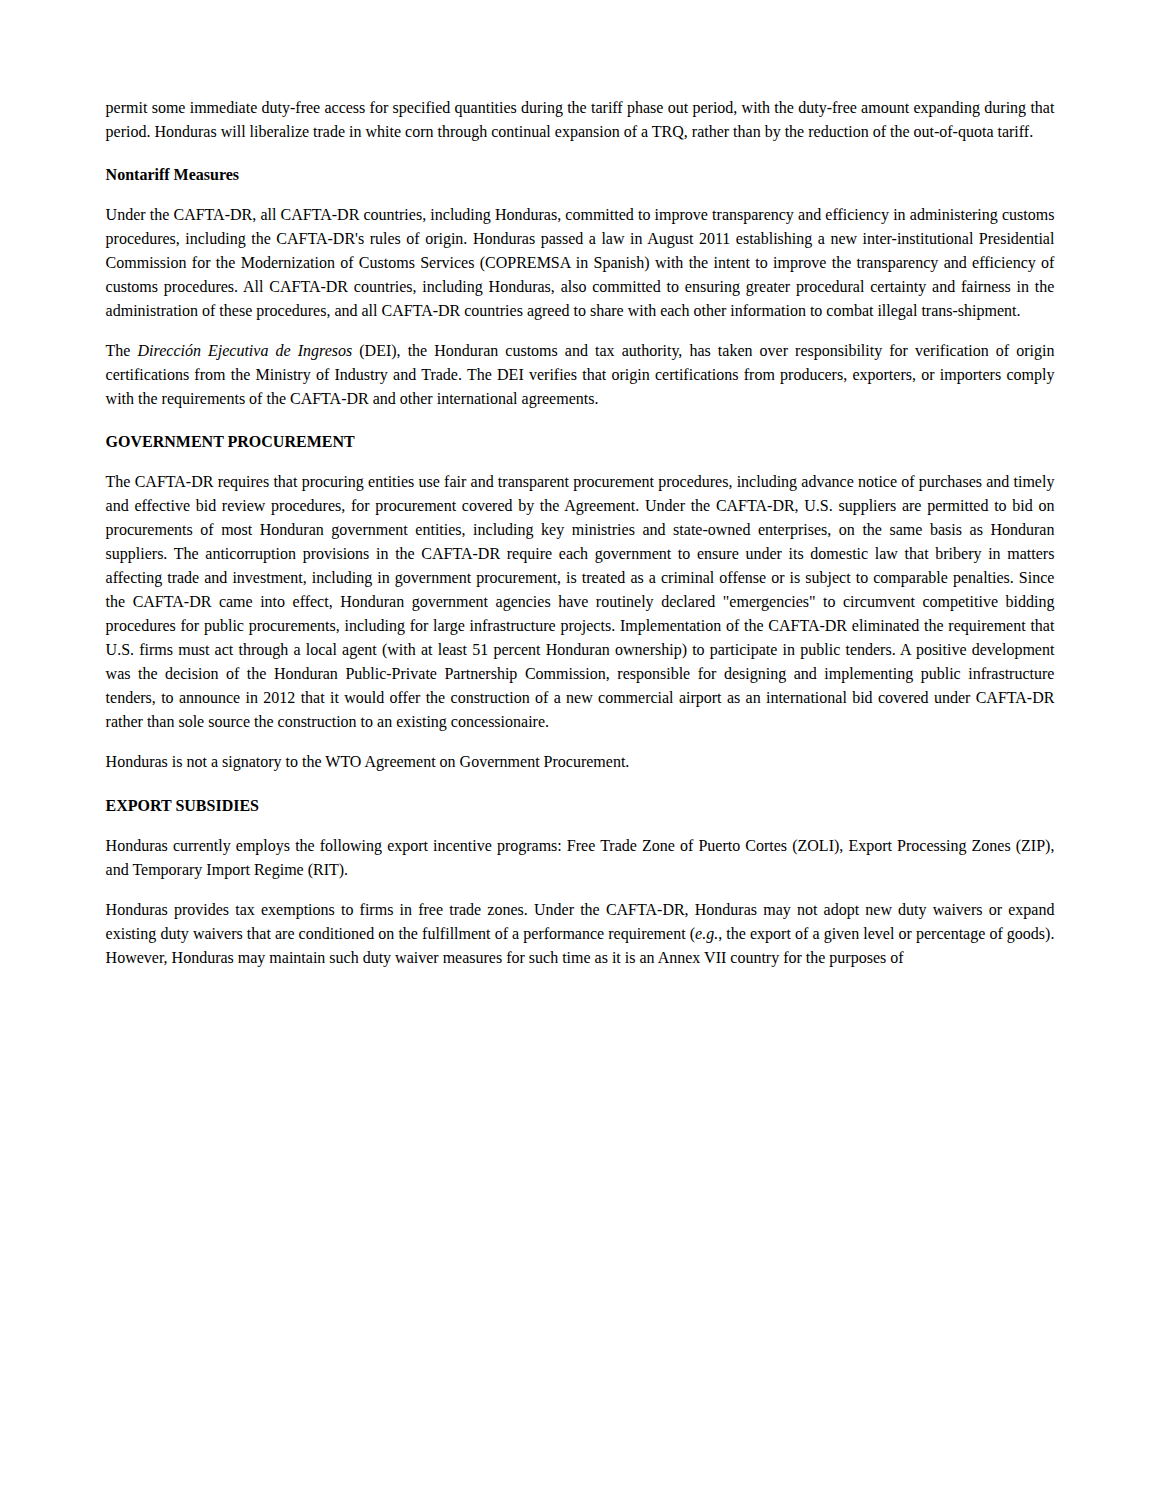permit some immediate duty-free access for specified quantities during the tariff phase out period, with the duty-free amount expanding during that period. Honduras will liberalize trade in white corn through continual expansion of a TRQ, rather than by the reduction of the out-of-quota tariff.
Nontariff Measures
Under the CAFTA-DR, all CAFTA-DR countries, including Honduras, committed to improve transparency and efficiency in administering customs procedures, including the CAFTA-DR's rules of origin. Honduras passed a law in August 2011 establishing a new inter-institutional Presidential Commission for the Modernization of Customs Services (COPREMSA in Spanish) with the intent to improve the transparency and efficiency of customs procedures. All CAFTA-DR countries, including Honduras, also committed to ensuring greater procedural certainty and fairness in the administration of these procedures, and all CAFTA-DR countries agreed to share with each other information to combat illegal trans-shipment.
The Dirección Ejecutiva de Ingresos (DEI), the Honduran customs and tax authority, has taken over responsibility for verification of origin certifications from the Ministry of Industry and Trade. The DEI verifies that origin certifications from producers, exporters, or importers comply with the requirements of the CAFTA-DR and other international agreements.
GOVERNMENT PROCUREMENT
The CAFTA-DR requires that procuring entities use fair and transparent procurement procedures, including advance notice of purchases and timely and effective bid review procedures, for procurement covered by the Agreement. Under the CAFTA-DR, U.S. suppliers are permitted to bid on procurements of most Honduran government entities, including key ministries and state-owned enterprises, on the same basis as Honduran suppliers. The anticorruption provisions in the CAFTA-DR require each government to ensure under its domestic law that bribery in matters affecting trade and investment, including in government procurement, is treated as a criminal offense or is subject to comparable penalties. Since the CAFTA-DR came into effect, Honduran government agencies have routinely declared "emergencies" to circumvent competitive bidding procedures for public procurements, including for large infrastructure projects. Implementation of the CAFTA-DR eliminated the requirement that U.S. firms must act through a local agent (with at least 51 percent Honduran ownership) to participate in public tenders. A positive development was the decision of the Honduran Public-Private Partnership Commission, responsible for designing and implementing public infrastructure tenders, to announce in 2012 that it would offer the construction of a new commercial airport as an international bid covered under CAFTA-DR rather than sole source the construction to an existing concessionaire.
Honduras is not a signatory to the WTO Agreement on Government Procurement.
EXPORT SUBSIDIES
Honduras currently employs the following export incentive programs: Free Trade Zone of Puerto Cortes (ZOLI), Export Processing Zones (ZIP), and Temporary Import Regime (RIT).
Honduras provides tax exemptions to firms in free trade zones. Under the CAFTA-DR, Honduras may not adopt new duty waivers or expand existing duty waivers that are conditioned on the fulfillment of a performance requirement (e.g., the export of a given level or percentage of goods). However, Honduras may maintain such duty waiver measures for such time as it is an Annex VII country for the purposes of